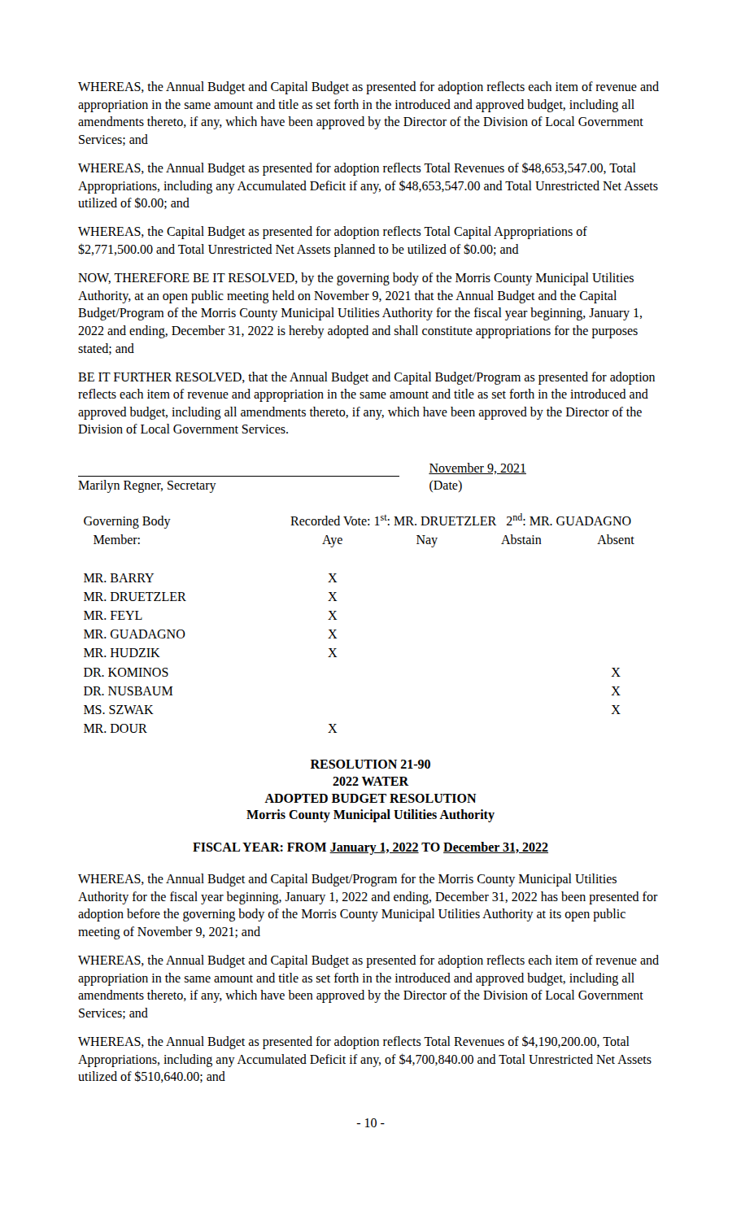WHEREAS, the Annual Budget and Capital Budget as presented for adoption reflects each item of revenue and appropriation in the same amount and title as set forth in the introduced and approved budget, including all amendments thereto, if any, which have been approved by the Director of the Division of Local Government Services; and
WHEREAS, the Annual Budget as presented for adoption reflects Total Revenues of $48,653,547.00, Total Appropriations, including any Accumulated Deficit if any, of $48,653,547.00 and Total Unrestricted Net Assets utilized of $0.00; and
WHEREAS, the Capital Budget as presented for adoption reflects Total Capital Appropriations of $2,771,500.00 and Total Unrestricted Net Assets planned to be utilized of $0.00; and
NOW, THEREFORE BE IT RESOLVED, by the governing body of the Morris County Municipal Utilities Authority, at an open public meeting held on November 9, 2021 that the Annual Budget and the Capital Budget/Program of the Morris County Municipal Utilities Authority for the fiscal year beginning, January 1, 2022 and ending, December 31, 2022 is hereby adopted and shall constitute appropriations for the purposes stated; and
BE IT FURTHER RESOLVED, that the Annual Budget and Capital Budget/Program as presented for adoption reflects each item of revenue and appropriation in the same amount and title as set forth in the introduced and approved budget, including all amendments thereto, if any, which have been approved by the Director of the Division of Local Government Services.
Marilyn Regner, Secretary
November 9, 2021
(Date)
| Governing Body | Recorded Vote: 1 st : MR. DRUETZLER 2 nd : MR. GUADAGNO |
| Member: | Aye | Nay | Abstain | Absent |
| MR. BARRY | X | | | |
| MR. DRUETZLER | X | | | |
| MR. FEYL | X | | | |
| MR. GUADAGNO | X | | | |
| MR. HUDZIK | X | | | |
| DR. KOMINOS | | | | X |
| DR. NUSBAUM | | | | X |
| MS. SZWAK | | | | X |
| MR. DOUR | X | | | |
RESOLUTION 21-90
2022 WATER
ADOPTED BUDGET RESOLUTION
Morris County Municipal Utilities Authority
FISCAL YEAR: FROM January 1, 2022 TO December 31, 2022
WHEREAS, the Annual Budget and Capital Budget/Program for the Morris County Municipal Utilities Authority for the fiscal year beginning, January 1, 2022 and ending, December 31, 2022 has been presented for adoption before the governing body of the Morris County Municipal Utilities Authority at its open public meeting of November 9, 2021; and
WHEREAS, the Annual Budget and Capital Budget as presented for adoption reflects each item of revenue and appropriation in the same amount and title as set forth in the introduced and approved budget, including all amendments thereto, if any, which have been approved by the Director of the Division of Local Government Services; and
WHEREAS, the Annual Budget as presented for adoption reflects Total Revenues of $4,190,200.00, Total Appropriations, including any Accumulated Deficit if any, of $4,700,840.00 and Total Unrestricted Net Assets utilized of $510,640.00; and
- 10 -